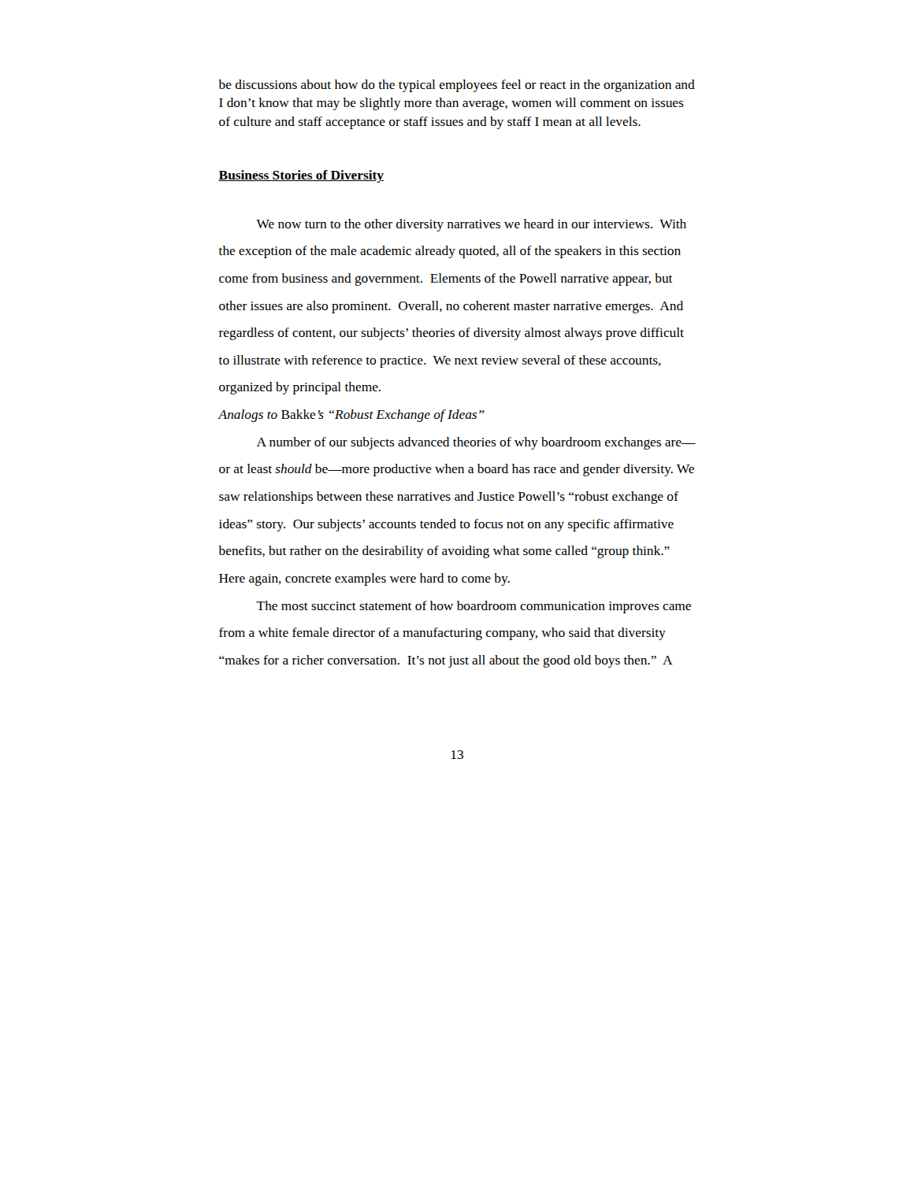be discussions about how do the typical employees feel or react in the organization and I don’t know that may be slightly more than average, women will comment on issues of culture and staff acceptance or staff issues and by staff I mean at all levels.
Business Stories of Diversity
We now turn to the other diversity narratives we heard in our interviews. With the exception of the male academic already quoted, all of the speakers in this section come from business and government. Elements of the Powell narrative appear, but other issues are also prominent. Overall, no coherent master narrative emerges. And regardless of content, our subjects’ theories of diversity almost always prove difficult to illustrate with reference to practice. We next review several of these accounts, organized by principal theme.
Analogs to Bakke’s “Robust Exchange of Ideas”
A number of our subjects advanced theories of why boardroom exchanges are—or at least should be—more productive when a board has race and gender diversity. We saw relationships between these narratives and Justice Powell’s “robust exchange of ideas” story. Our subjects’ accounts tended to focus not on any specific affirmative benefits, but rather on the desirability of avoiding what some called “group think.” Here again, concrete examples were hard to come by.
The most succinct statement of how boardroom communication improves came from a white female director of a manufacturing company, who said that diversity “makes for a richer conversation. It’s not just all about the good old boys then.” A
13